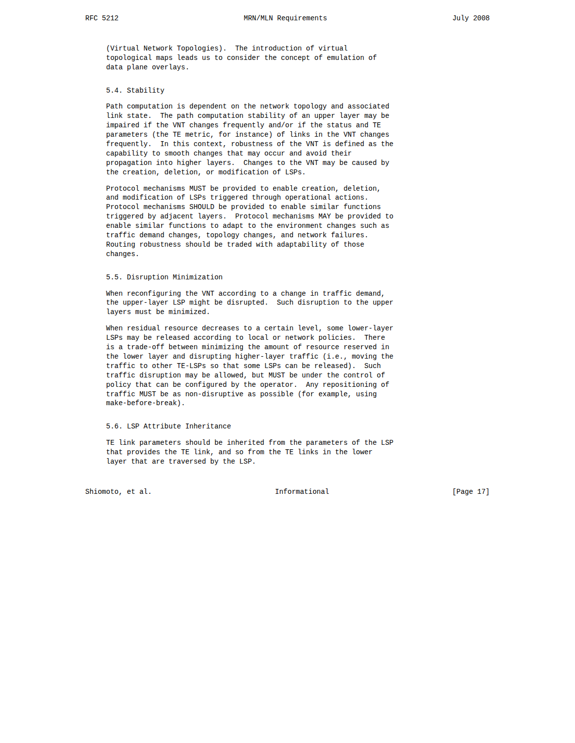RFC 5212 MRN/MLN Requirements July 2008
(Virtual Network Topologies). The introduction of virtual topological maps leads us to consider the concept of emulation of data plane overlays.
5.4. Stability
Path computation is dependent on the network topology and associated link state. The path computation stability of an upper layer may be impaired if the VNT changes frequently and/or if the status and TE parameters (the TE metric, for instance) of links in the VNT changes frequently. In this context, robustness of the VNT is defined as the capability to smooth changes that may occur and avoid their propagation into higher layers. Changes to the VNT may be caused by the creation, deletion, or modification of LSPs.
Protocol mechanisms MUST be provided to enable creation, deletion, and modification of LSPs triggered through operational actions. Protocol mechanisms SHOULD be provided to enable similar functions triggered by adjacent layers. Protocol mechanisms MAY be provided to enable similar functions to adapt to the environment changes such as traffic demand changes, topology changes, and network failures. Routing robustness should be traded with adaptability of those changes.
5.5. Disruption Minimization
When reconfiguring the VNT according to a change in traffic demand, the upper-layer LSP might be disrupted. Such disruption to the upper layers must be minimized.
When residual resource decreases to a certain level, some lower-layer LSPs may be released according to local or network policies. There is a trade-off between minimizing the amount of resource reserved in the lower layer and disrupting higher-layer traffic (i.e., moving the traffic to other TE-LSPs so that some LSPs can be released). Such traffic disruption may be allowed, but MUST be under the control of policy that can be configured by the operator. Any repositioning of traffic MUST be as non-disruptive as possible (for example, using make-before-break).
5.6. LSP Attribute Inheritance
TE link parameters should be inherited from the parameters of the LSP that provides the TE link, and so from the TE links in the lower layer that are traversed by the LSP.
Shiomoto, et al. Informational [Page 17]